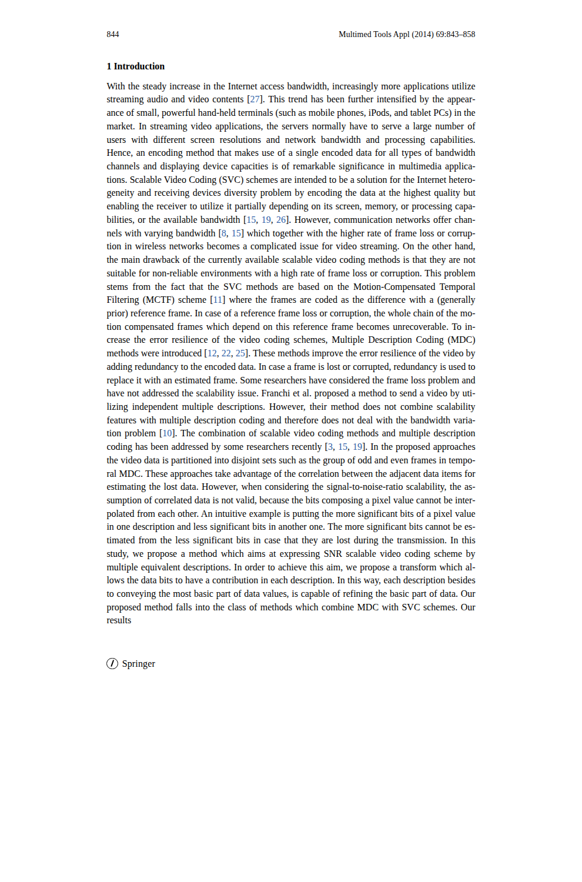844 Multimed Tools Appl (2014) 69:843–858
1 Introduction
With the steady increase in the Internet access bandwidth, increasingly more applications utilize streaming audio and video contents [27]. This trend has been further intensified by the appearance of small, powerful hand-held terminals (such as mobile phones, iPods, and tablet PCs) in the market. In streaming video applications, the servers normally have to serve a large number of users with different screen resolutions and network bandwidth and processing capabilities. Hence, an encoding method that makes use of a single encoded data for all types of bandwidth channels and displaying device capacities is of remarkable significance in multimedia applications. Scalable Video Coding (SVC) schemes are intended to be a solution for the Internet heterogeneity and receiving devices diversity problem by encoding the data at the highest quality but enabling the receiver to utilize it partially depending on its screen, memory, or processing capabilities, or the available bandwidth [15, 19, 26]. However, communication networks offer channels with varying bandwidth [8, 15] which together with the higher rate of frame loss or corruption in wireless networks becomes a complicated issue for video streaming. On the other hand, the main drawback of the currently available scalable video coding methods is that they are not suitable for non-reliable environments with a high rate of frame loss or corruption. This problem stems from the fact that the SVC methods are based on the Motion-Compensated Temporal Filtering (MCTF) scheme [11] where the frames are coded as the difference with a (generally prior) reference frame. In case of a reference frame loss or corruption, the whole chain of the motion compensated frames which depend on this reference frame becomes unrecoverable. To increase the error resilience of the video coding schemes, Multiple Description Coding (MDC) methods were introduced [12, 22, 25]. These methods improve the error resilience of the video by adding redundancy to the encoded data. In case a frame is lost or corrupted, redundancy is used to replace it with an estimated frame. Some researchers have considered the frame loss problem and have not addressed the scalability issue. Franchi et al. proposed a method to send a video by utilizing independent multiple descriptions. However, their method does not combine scalability features with multiple description coding and therefore does not deal with the bandwidth variation problem [10]. The combination of scalable video coding methods and multiple description coding has been addressed by some researchers recently [3, 15, 19]. In the proposed approaches the video data is partitioned into disjoint sets such as the group of odd and even frames in temporal MDC. These approaches take advantage of the correlation between the adjacent data items for estimating the lost data. However, when considering the signal-to-noise-ratio scalability, the assumption of correlated data is not valid, because the bits composing a pixel value cannot be interpolated from each other. An intuitive example is putting the more significant bits of a pixel value in one description and less significant bits in another one. The more significant bits cannot be estimated from the less significant bits in case that they are lost during the transmission. In this study, we propose a method which aims at expressing SNR scalable video coding scheme by multiple equivalent descriptions. In order to achieve this aim, we propose a transform which allows the data bits to have a contribution in each description. In this way, each description besides to conveying the most basic part of data values, is capable of refining the basic part of data. Our proposed method falls into the class of methods which combine MDC with SVC schemes. Our results
Springer